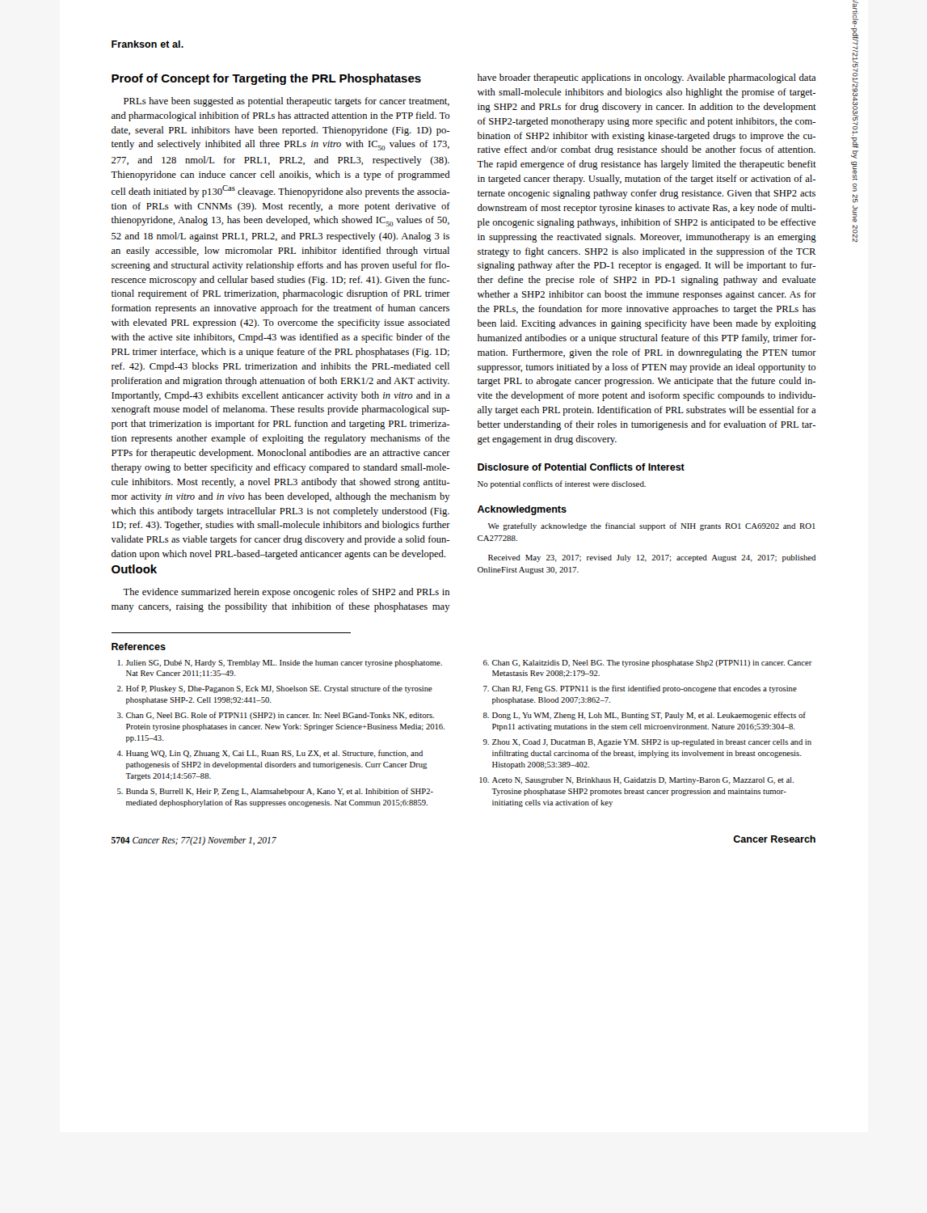Frankson et al.
Downloaded from http://aacrjournals.org/cancerres/article-pdf/77/21/5701/2934303/5701.pdf by guest on 25 June 2022
Proof of Concept for Targeting the PRL Phosphatases
PRLs have been suggested as potential therapeutic targets for cancer treatment, and pharmacological inhibition of PRLs has attracted attention in the PTP field. To date, several PRL inhibitors have been reported. Thienopyridone (Fig. 1D) potently and selectively inhibited all three PRLs in vitro with IC50 values of 173, 277, and 128 nmol/L for PRL1, PRL2, and PRL3, respectively (38). Thienopyridone can induce cancer cell anoikis, which is a type of programmed cell death initiated by p130Cas cleavage. Thienopyridone also prevents the association of PRLs with CNNMs (39). Most recently, a more potent derivative of thienopyridone, Analog 13, has been developed, which showed IC50 values of 50, 52 and 18 nmol/L against PRL1, PRL2, and PRL3 respectively (40). Analog 3 is an easily accessible, low micromolar PRL inhibitor identified through virtual screening and structural activity relationship efforts and has proven useful for florescence microscopy and cellular based studies (Fig. 1D; ref. 41). Given the functional requirement of PRL trimerization, pharmacologic disruption of PRL trimer formation represents an innovative approach for the treatment of human cancers with elevated PRL expression (42). To overcome the specificity issue associated with the active site inhibitors, Cmpd-43 was identified as a specific binder of the PRL trimer interface, which is a unique feature of the PRL phosphatases (Fig. 1D; ref. 42). Cmpd-43 blocks PRL trimerization and inhibits the PRL-mediated cell proliferation and migration through attenuation of both ERK1/2 and AKT activity. Importantly, Cmpd-43 exhibits excellent anticancer activity both in vitro and in a xenograft mouse model of melanoma. These results provide pharmacological support that trimerization is important for PRL function and targeting PRL trimerization represents another example of exploiting the regulatory mechanisms of the PTPs for therapeutic development. Monoclonal antibodies are an attractive cancer therapy owing to better specificity and efficacy compared to standard small-molecule inhibitors. Most recently, a novel PRL3 antibody that showed strong antitumor activity in vitro and in vivo has been developed, although the mechanism by which this antibody targets intracellular PRL3 is not completely understood (Fig. 1D; ref. 43). Together, studies with small-molecule inhibitors and biologics further validate PRLs as viable targets for cancer drug discovery and provide a solid foundation upon which novel PRL-based–targeted anticancer agents can be developed.
Outlook
The evidence summarized herein expose oncogenic roles of SHP2 and PRLs in many cancers, raising the possibility that inhibition of these phosphatases may have broader therapeutic applications in oncology. Available pharmacological data with small-molecule inhibitors and biologics also highlight the promise of targeting SHP2 and PRLs for drug discovery in cancer. In addition to the development of SHP2-targeted monotherapy using more specific and potent inhibitors, the combination of SHP2 inhibitor with existing kinase-targeted drugs to improve the curative effect and/or combat drug resistance should be another focus of attention. The rapid emergence of drug resistance has largely limited the therapeutic benefit in targeted cancer therapy. Usually, mutation of the target itself or activation of alternate oncogenic signaling pathway confer drug resistance. Given that SHP2 acts downstream of most receptor tyrosine kinases to activate Ras, a key node of multiple oncogenic signaling pathways, inhibition of SHP2 is anticipated to be effective in suppressing the reactivated signals. Moreover, immunotherapy is an emerging strategy to fight cancers. SHP2 is also implicated in the suppression of the TCR signaling pathway after the PD-1 receptor is engaged. It will be important to further define the precise role of SHP2 in PD-1 signaling pathway and evaluate whether a SHP2 inhibitor can boost the immune responses against cancer. As for the PRLs, the foundation for more innovative approaches to target the PRLs has been laid. Exciting advances in gaining specificity have been made by exploiting humanized antibodies or a unique structural feature of this PTP family, trimer formation. Furthermore, given the role of PRL in downregulating the PTEN tumor suppressor, tumors initiated by a loss of PTEN may provide an ideal opportunity to target PRL to abrogate cancer progression. We anticipate that the future could invite the development of more potent and isoform specific compounds to individually target each PRL protein. Identification of PRL substrates will be essential for a better understanding of their roles in tumorigenesis and for evaluation of PRL target engagement in drug discovery.
Disclosure of Potential Conflicts of Interest
No potential conflicts of interest were disclosed.
Acknowledgments
We gratefully acknowledge the financial support of NIH grants RO1 CA69202 and RO1 CA277288.
Received May 23, 2017; revised July 12, 2017; accepted August 24, 2017; published OnlineFirst August 30, 2017.
References
Julien SG, Dubé N, Hardy S, Tremblay ML. Inside the human cancer tyrosine phosphatome. Nat Rev Cancer 2011;11:35–49.
Hof P, Pluskey S, Dhe-Paganon S, Eck MJ, Shoelson SE. Crystal structure of the tyrosine phosphatase SHP-2. Cell 1998;92:441–50.
Chan G, Neel BG. Role of PTPN11 (SHP2) in cancer. In: Neel BGand-Tonks NK, editors. Protein tyrosine phosphatases in cancer. New York: Springer Science+Business Media; 2016. pp.115–43.
Huang WQ, Lin Q, Zhuang X, Cai LL, Ruan RS, Lu ZX, et al. Structure, function, and pathogenesis of SHP2 in developmental disorders and tumorigenesis. Curr Cancer Drug Targets 2014;14:567–88.
Bunda S, Burrell K, Heir P, Zeng L, Alamsahebpour A, Kano Y, et al. Inhibition of SHP2-mediated dephosphorylation of Ras suppresses oncogenesis. Nat Commun 2015;6:8859.
Chan G, Kalaitzidis D, Neel BG. The tyrosine phosphatase Shp2 (PTPN11) in cancer. Cancer Metastasis Rev 2008;2:179–92.
Chan RJ, Feng GS. PTPN11 is the first identified proto-oncogene that encodes a tyrosine phosphatase. Blood 2007;3:862–7.
Dong L, Yu WM, Zheng H, Loh ML, Bunting ST, Pauly M, et al. Leukaemogenic effects of Ptpn11 activating mutations in the stem cell microenvironment. Nature 2016;539:304–8.
Zhou X, Coad J, Ducatman B, Agazie YM. SHP2 is up-regulated in breast cancer cells and in infiltrating ductal carcinoma of the breast, implying its involvement in breast oncogenesis. Histopath 2008;53:389–402.
Aceto N, Sausgruber N, Brinkhaus H, Gaidatzis D, Martiny-Baron G, Mazzarol G, et al. Tyrosine phosphatase SHP2 promotes breast cancer progression and maintains tumor-initiating cells via activation of key
5704 Cancer Res; 77(21) November 1, 2017
Cancer Research